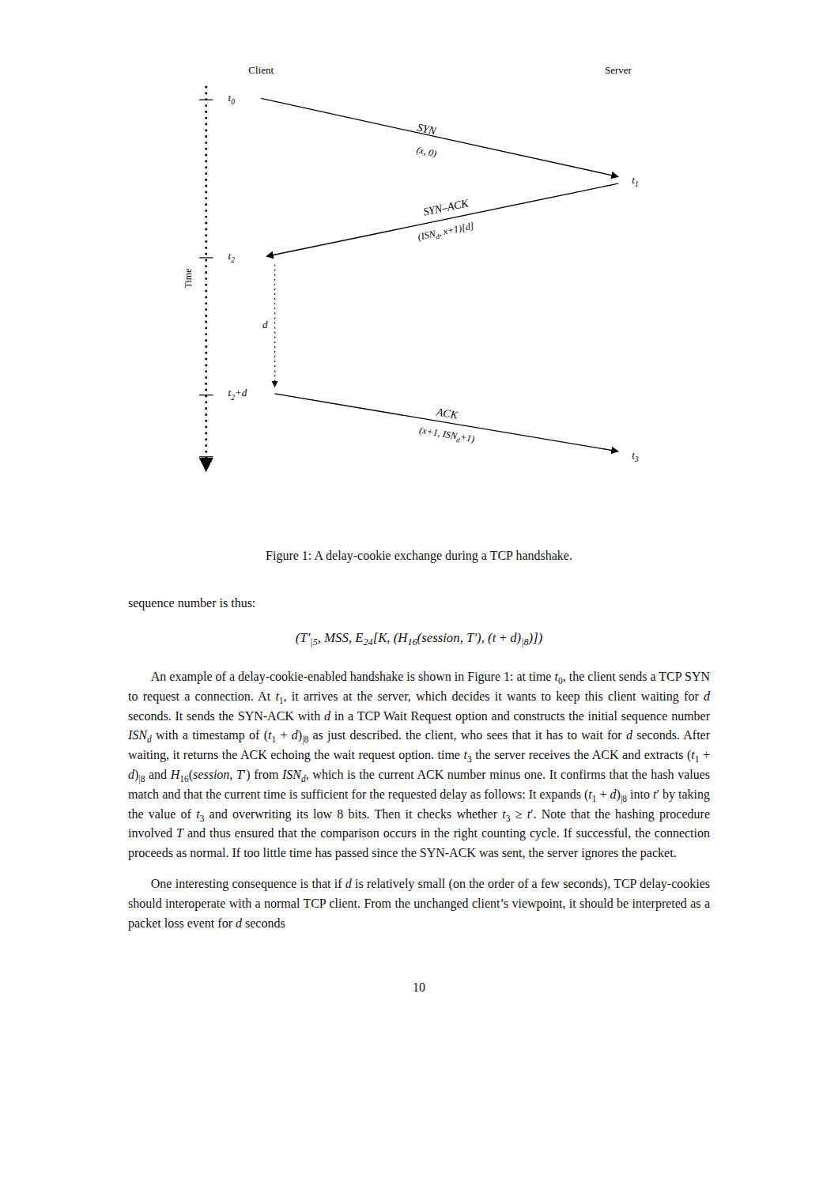Client Server Time t0 t2 t2+d t1 t3 SYN (x, 0) SYN–ACK (ISNd, x+1)[d] d ACK (x+1, ISNd+1)
Figure 1: A delay-cookie exchange during a TCP handshake.
sequence number is thus:
(T′|5, MSS, E24[K, (H16(session, T′), (t + d)|8)])
An example of a delay-cookie-enabled handshake is shown in Figure 1: at time t0, the client sends a TCP SYN to request a connection. At t1, it arrives at the server, which decides it wants to keep this client waiting for d seconds. It sends the SYN-ACK with d in a TCP Wait Request option and constructs the initial sequence number ISNd with a timestamp of (t1 + d)|8 as just described. the client, who sees that it has to wait for d seconds. After waiting, it returns the ACK echoing the wait request option. time t3 the server receives the ACK and extracts (t1 + d)|8 and H16(session, T′) from ISNd, which is the current ACK number minus one. It confirms that the hash values match and that the current time is sufficient for the requested delay as follows: It expands (t1 + d)|8 into t′ by taking the value of t3 and overwriting its low 8 bits. Then it checks whether t3 ≥ t′. Note that the hashing procedure involved T and thus ensured that the comparison occurs in the right counting cycle. If successful, the connection proceeds as normal. If too little time has passed since the SYN-ACK was sent, the server ignores the packet.
One interesting consequence is that if d is relatively small (on the order of a few seconds), TCP delay-cookies should interoperate with a normal TCP client. From the unchanged client’s viewpoint, it should be interpreted as a packet loss event for d seconds
10